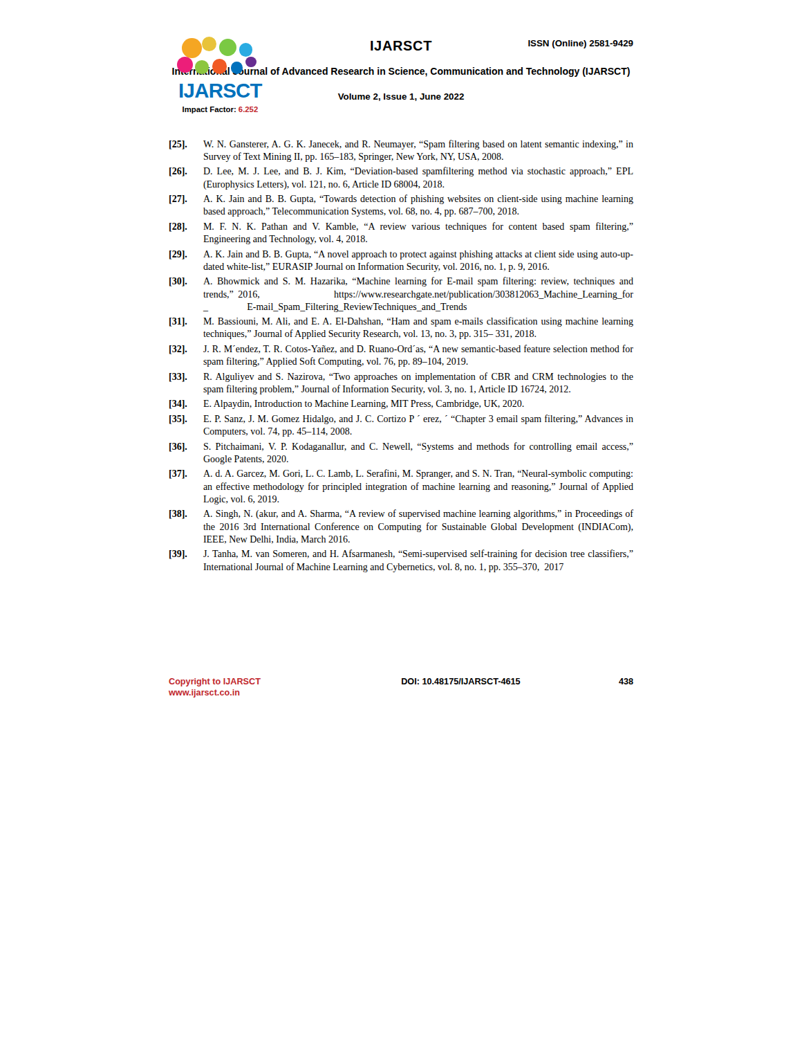IJ ARSCT
Impact Factor: 6.252
ISSN (Online) 2581-9429
IJARSCT
International Journal of Advanced Research in Science, Communication and Technology (IJARSCT)
Volume 2, Issue 1, June 2022
[25].
W. N. Gansterer, A. G. K. Janecek, and R. Neumayer, “Spam filtering based on latent semantic indexing,” in Survey of Text Mining II, pp. 165–183, Springer, New York, NY, USA, 2008.
[26].
D. Lee, M. J. Lee, and B. J. Kim, “Deviation-based spamfiltering method via stochastic approach,” EPL (Europhysics Letters), vol. 121, no. 6, Article ID 68004, 2018.
[27].
A. K. Jain and B. B. Gupta, “Towards detection of phishing websites on client-side using machine learning based approach,” Telecommunication Systems, vol. 68, no. 4, pp. 687–700, 2018.
[28].
M. F. N. K. Pathan and V. Kamble, “A review various techniques for content based spam filtering,” Engineering and Technology, vol. 4, 2018.
[29].
A. K. Jain and B. B. Gupta, “A novel approach to protect against phishing attacks at client side using auto-updated white-list,” EURASIP Journal on Information Security, vol. 2016, no. 1, p. 9, 2016.
[30].
A. Bhowmick and S. M. Hazarika, “Machine learning for E-mail spam filtering: review, techniques and trends,” 2016, https://www.researchgate.net/publication/303812063_Machine_Learning_for_ E-mail_Spam_Filtering_ReviewTechniques_and_Trends
[31].
M. Bassiouni, M. Ali, and E. A. El-Dahshan, “Ham and spam e-mails classification using machine learning techniques,” Journal of Applied Security Research, vol. 13, no. 3, pp. 315– 331, 2018.
[32].
J. R. M´endez, T. R. Cotos-Yañez, and D. Ruano-Ord´as, “A new semantic-based feature selection method for spam filtering,” Applied Soft Computing, vol. 76, pp. 89–104, 2019.
[33].
R. Alguliyev and S. Nazirova, “Two approaches on implementation of CBR and CRM technologies to the spam filtering problem,” Journal of Information Security, vol. 3, no. 1, Article ID 16724, 2012.
[34].
E. Alpaydin, Introduction to Machine Learning, MIT Press, Cambridge, UK, 2020.
[35].
E. P. Sanz, J. M. Gomez Hidalgo, and J. C. Cortizo P ´ erez, ´ “Chapter 3 email spam filtering,” Advances in Computers, vol. 74, pp. 45–114, 2008.
[36].
S. Pitchaimani, V. P. Kodaganallur, and C. Newell, “Systems and methods for controlling email access,” Google Patents, 2020.
[37].
A. d. A. Garcez, M. Gori, L. C. Lamb, L. Serafini, M. Spranger, and S. N. Tran, “Neural-symbolic computing: an effective methodology for principled integration of machine learning and reasoning,” Journal of Applied Logic, vol. 6, 2019.
[38].
A. Singh, N. (akur, and A. Sharma, “A review of supervised machine learning algorithms,” in Proceedings of the 2016 3rd International Conference on Computing for Sustainable Global Development (INDIACom), IEEE, New Delhi, India, March 2016.
[39].
J. Tanha, M. van Someren, and H. Afsarmanesh, “Semi-supervised self-training for decision tree classifiers,” International Journal of Machine Learning and Cybernetics, vol. 8, no. 1, pp. 355–370, 2017
Copyright to IJARSCT www.ijarsct.co.in
DOI: 10.48175/IJARSCT-4615
438